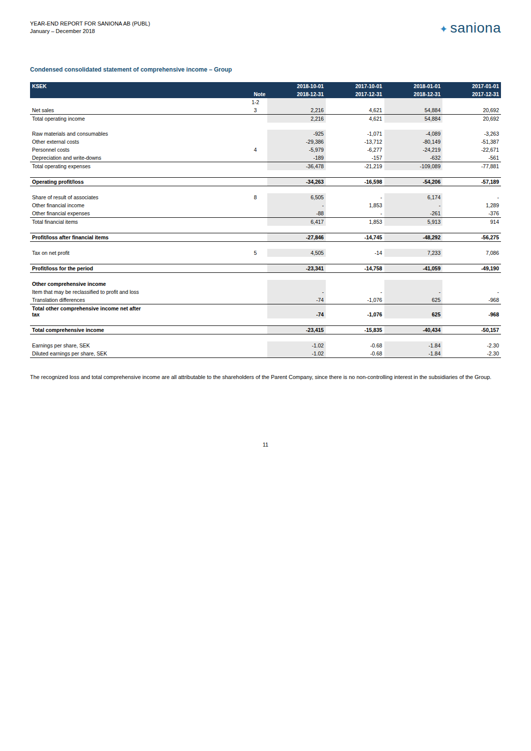YEAR-END REPORT FOR SANIONA AB (PUBL)
January – December 2018
✦saniona
Condensed consolidated statement of comprehensive income – Group
| KSEK | | 2018-10-01 | 2017-10-01 | 2018-01-01 | 2017-01-01 |
| --- | --- | --- | --- | --- | --- |
| | Note | 2018-12-31 | 2017-12-31 | 2018-12-31 | 2017-12-31 |
| | 1-2 | | | | |
| Net sales | 3 | 2,216 | 4,621 | 54,884 | 20,692 |
| Total operating income | | 2,216 | 4,621 | 54,884 | 20,692 |
| Raw materials and consumables | | -925 | -1,071 | -4,089 | -3,263 |
| Other external costs | | -29,386 | -13,712 | -80,149 | -51,387 |
| Personnel costs | 4 | -5,979 | -6,277 | -24,219 | -22,671 |
| Depreciation and write-downs | | -189 | -157 | -632 | -561 |
| Total operating expenses | | -36,478 | -21,219 | -109,089 | -77,881 |
| Operating profit/loss | | -34,263 | -16,598 | -54,206 | -57,189 |
| Share of result of associates | 8 | 6,505 | - | 6,174 | - |
| Other financial income | | - | 1,853 | - | 1,289 |
| Other financial expenses | | -88 | - | -261 | -376 |
| Total financial items | | 6,417 | 1,853 | 5,913 | 914 |
| Profit/loss after financial items | | -27,846 | -14,745 | -48,292 | -56,275 |
| Tax on net profit | 5 | 4,505 | -14 | 7,233 | 7,086 |
| Profit/loss for the period | | -23,341 | -14,758 | -41,059 | -49,190 |
| Other comprehensive income | | | | | |
| Item that may be reclassified to profit and loss | | - | - | - | - |
| Translation differences | | -74 | -1,076 | 625 | -968 |
| Total other comprehensive income net after tax | | -74 | -1,076 | 625 | -968 |
| Total comprehensive income | | -23,415 | -15,835 | -40,434 | -50,157 |
| Earnings per share, SEK | | -1.02 | -0.68 | -1.84 | -2.30 |
| Diluted earnings per share, SEK | | -1.02 | -0.68 | -1.84 | -2.30 |
The recognized loss and total comprehensive income are all attributable to the shareholders of the Parent Company, since there is no non-controlling interest in the subsidiaries of the Group.
11